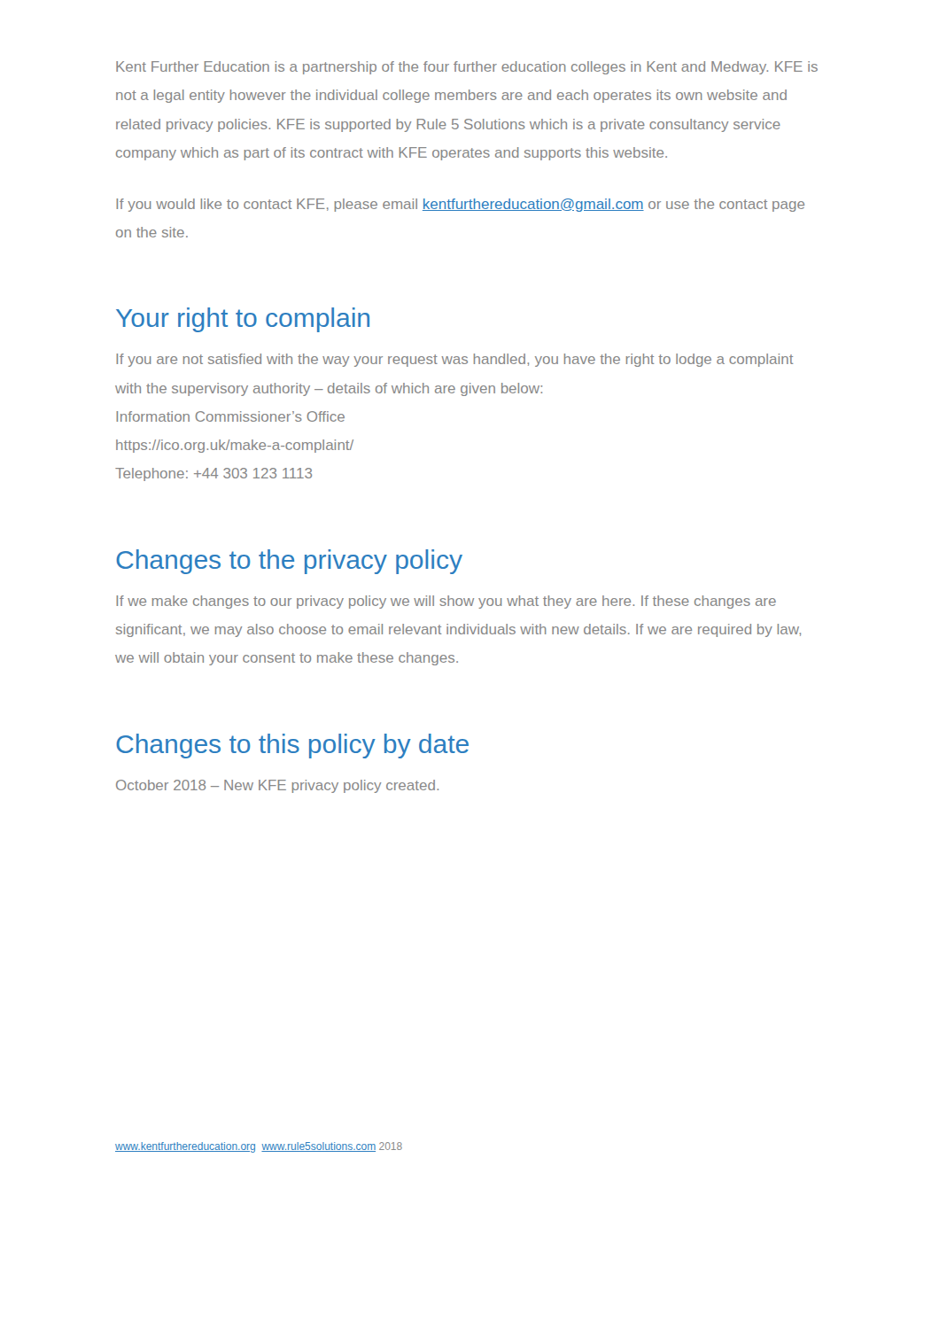Kent Further Education is a partnership of the four further education colleges in Kent and Medway. KFE is not a legal entity however the individual college members are and each operates its own website and related privacy policies. KFE is supported by Rule 5 Solutions which is a private consultancy service company which as part of its contract with KFE operates and supports this website.
If you would like to contact KFE, please email kentfurthereducation@gmail.com or use the contact page on the site.
Your right to complain
If you are not satisfied with the way your request was handled, you have the right to lodge a complaint with the supervisory authority – details of which are given below:
Information Commissioner’s Office
https://ico.org.uk/make-a-complaint/
Telephone: +44 303 123 1113
Changes to the privacy policy
If we make changes to our privacy policy we will show you what they are here. If these changes are significant, we may also choose to email relevant individuals with new details. If we are required by law, we will obtain your consent to make these changes.
Changes to this policy by date
October 2018 – New KFE privacy policy created.
www.kentfurthereducation.org www.rule5solutions.com 2018